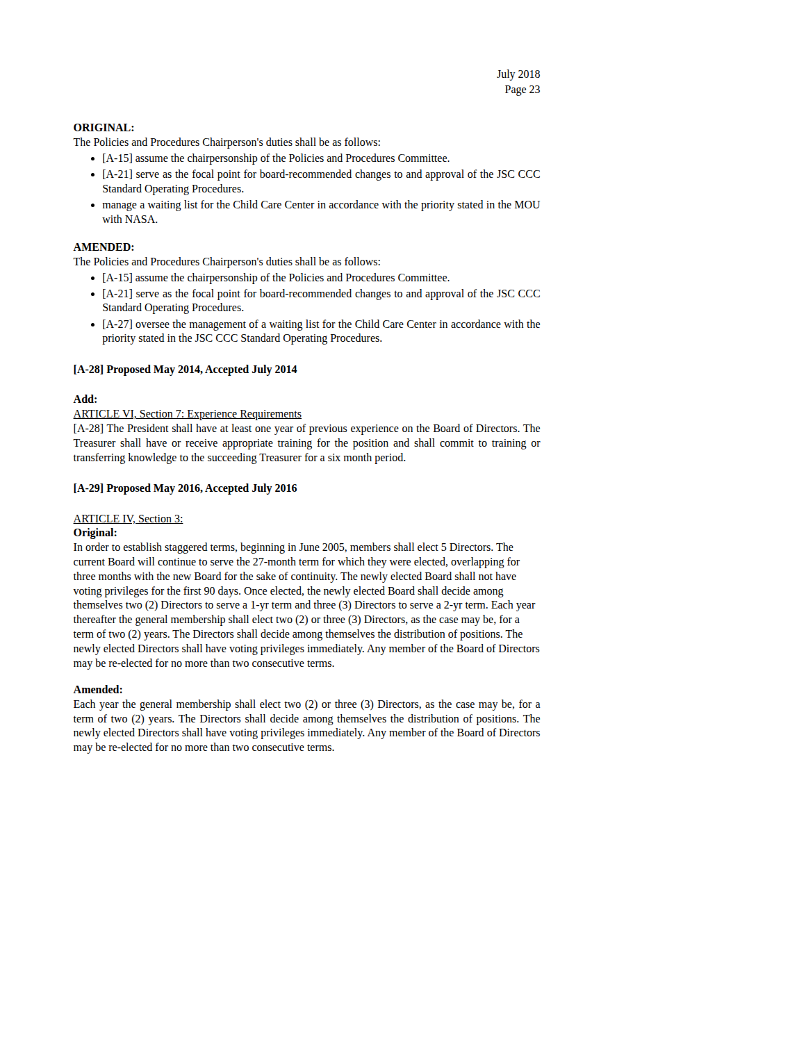July 2018
Page 23
ORIGINAL:
The Policies and Procedures Chairperson's duties shall be as follows:
[A-15] assume the chairpersonship of the Policies and Procedures Committee.
[A-21] serve as the focal point for board-recommended changes to and approval of the JSC CCC Standard Operating Procedures.
manage a waiting list for the Child Care Center in accordance with the priority stated in the MOU with NASA.
AMENDED:
The Policies and Procedures Chairperson's duties shall be as follows:
[A-15] assume the chairpersonship of the Policies and Procedures Committee.
[A-21] serve as the focal point for board-recommended changes to and approval of the JSC CCC Standard Operating Procedures.
[A-27] oversee the management of a waiting list for the Child Care Center in accordance with the priority stated in the JSC CCC Standard Operating Procedures.
[A-28] Proposed May 2014, Accepted July 2014
Add:
ARTICLE VI, Section 7: Experience Requirements
[A-28] The President shall have at least one year of previous experience on the Board of Directors. The Treasurer shall have or receive appropriate training for the position and shall commit to training or transferring knowledge to the succeeding Treasurer for a six month period.
[A-29] Proposed May 2016, Accepted July 2016
ARTICLE IV, Section 3:
Original:
In order to establish staggered terms, beginning in June 2005, members shall elect 5 Directors. The current Board will continue to serve the 27-month term for which they were elected, overlapping for three months with the new Board for the sake of continuity. The newly elected Board shall not have voting privileges for the first 90 days. Once elected, the newly elected Board shall decide among themselves two (2) Directors to serve a 1-yr term and three (3) Directors to serve a 2-yr term. Each year thereafter the general membership shall elect two (2) or three (3) Directors, as the case may be, for a term of two (2) years. The Directors shall decide among themselves the distribution of positions. The newly elected Directors shall have voting privileges immediately. Any member of the Board of Directors may be re-elected for no more than two consecutive terms.
Amended:
Each year the general membership shall elect two (2) or three (3) Directors, as the case may be, for a term of two (2) years. The Directors shall decide among themselves the distribution of positions. The newly elected Directors shall have voting privileges immediately. Any member of the Board of Directors may be re-elected for no more than two consecutive terms.